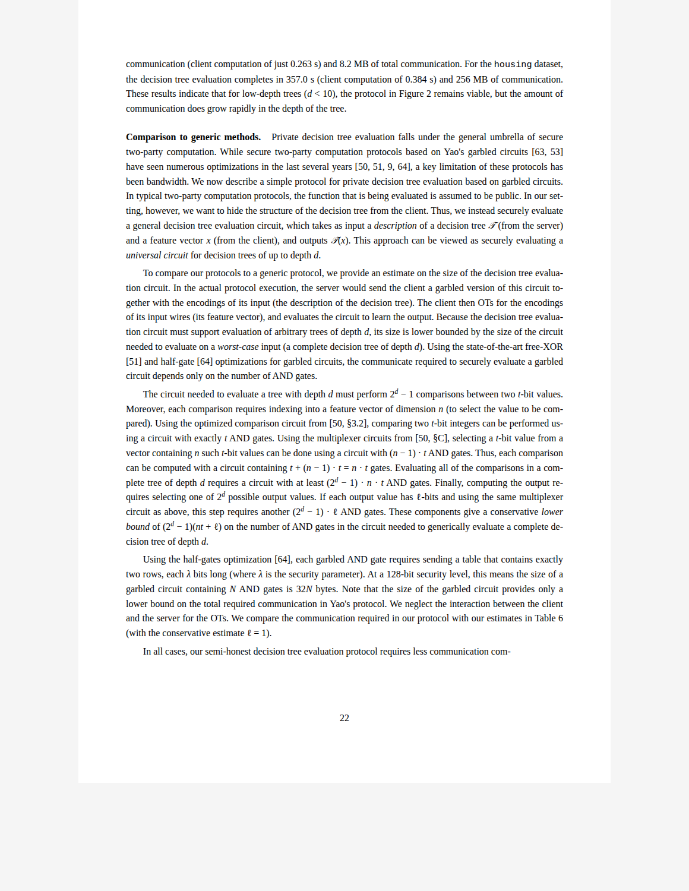communication (client computation of just 0.263 s) and 8.2 MB of total communication. For the housing dataset, the decision tree evaluation completes in 357.0 s (client computation of 0.384 s) and 256 MB of communication. These results indicate that for low-depth trees (d < 10), the protocol in Figure 2 remains viable, but the amount of communication does grow rapidly in the depth of the tree.
Comparison to generic methods. Private decision tree evaluation falls under the general umbrella of secure two-party computation. While secure two-party computation protocols based on Yao's garbled circuits [63, 53] have seen numerous optimizations in the last several years [50, 51, 9, 64], a key limitation of these protocols has been bandwidth. We now describe a simple protocol for private decision tree evaluation based on garbled circuits. In typical two-party computation protocols, the function that is being evaluated is assumed to be public. In our setting, however, we want to hide the structure of the decision tree from the client. Thus, we instead securely evaluate a general decision tree evaluation circuit, which takes as input a description of a decision tree 𝒯 (from the server) and a feature vector x (from the client), and outputs 𝒯(x). This approach can be viewed as securely evaluating a universal circuit for decision trees of up to depth d.
To compare our protocols to a generic protocol, we provide an estimate on the size of the decision tree evaluation circuit. In the actual protocol execution, the server would send the client a garbled version of this circuit together with the encodings of its input (the description of the decision tree). The client then OTs for the encodings of its input wires (its feature vector), and evaluates the circuit to learn the output. Because the decision tree evaluation circuit must support evaluation of arbitrary trees of depth d, its size is lower bounded by the size of the circuit needed to evaluate on a worst-case input (a complete decision tree of depth d). Using the state-of-the-art free-XOR [51] and half-gate [64] optimizations for garbled circuits, the communicate required to securely evaluate a garbled circuit depends only on the number of AND gates.
The circuit needed to evaluate a tree with depth d must perform 2d − 1 comparisons between two t-bit values. Moreover, each comparison requires indexing into a feature vector of dimension n (to select the value to be compared). Using the optimized comparison circuit from [50, §3.2], comparing two t-bit integers can be performed using a circuit with exactly t AND gates. Using the multiplexer circuits from [50, §C], selecting a t-bit value from a vector containing n such t-bit values can be done using a circuit with (n − 1) · t AND gates. Thus, each comparison can be computed with a circuit containing t + (n − 1) · t = n · t gates. Evaluating all of the comparisons in a complete tree of depth d requires a circuit with at least (2d − 1) · n · t AND gates. Finally, computing the output requires selecting one of 2d possible output values. If each output value has ℓ-bits and using the same multiplexer circuit as above, this step requires another (2d − 1) · ℓ AND gates. These components give a conservative lower bound of (2d − 1)(nt + ℓ) on the number of AND gates in the circuit needed to generically evaluate a complete decision tree of depth d.
Using the half-gates optimization [64], each garbled AND gate requires sending a table that contains exactly two rows, each λ bits long (where λ is the security parameter). At a 128-bit security level, this means the size of a garbled circuit containing N AND gates is 32N bytes. Note that the size of the garbled circuit provides only a lower bound on the total required communication in Yao's protocol. We neglect the interaction between the client and the server for the OTs. We compare the communication required in our protocol with our estimates in Table 6 (with the conservative estimate ℓ = 1).
In all cases, our semi-honest decision tree evaluation protocol requires less communication com-
22